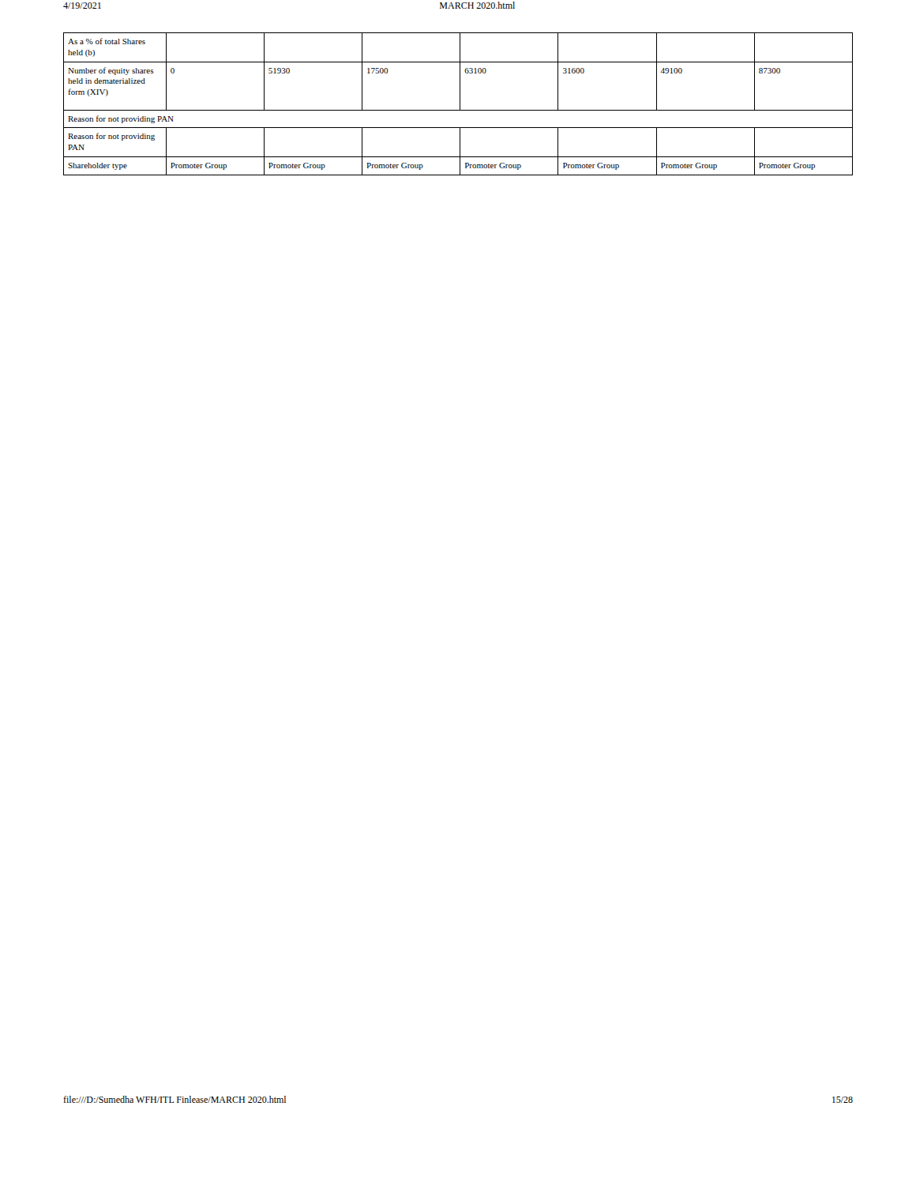4/19/2021
MARCH 2020.html
| As a % of total Shares held (b) | | | | | | | |
| Number of equity shares held in dematerialized form (XIV) | 0 | 51930 | 17500 | 63100 | 31600 | 49100 | 87300 |
| Reason for not providing PAN |
| Reason for not providing PAN | | | | | | | |
| Shareholder type | Promoter Group | Promoter Group | Promoter Group | Promoter Group | Promoter Group | Promoter Group | Promoter Group |
file:///D:/Sumedha WFH/ITL Finlease/MARCH 2020.html
15/28